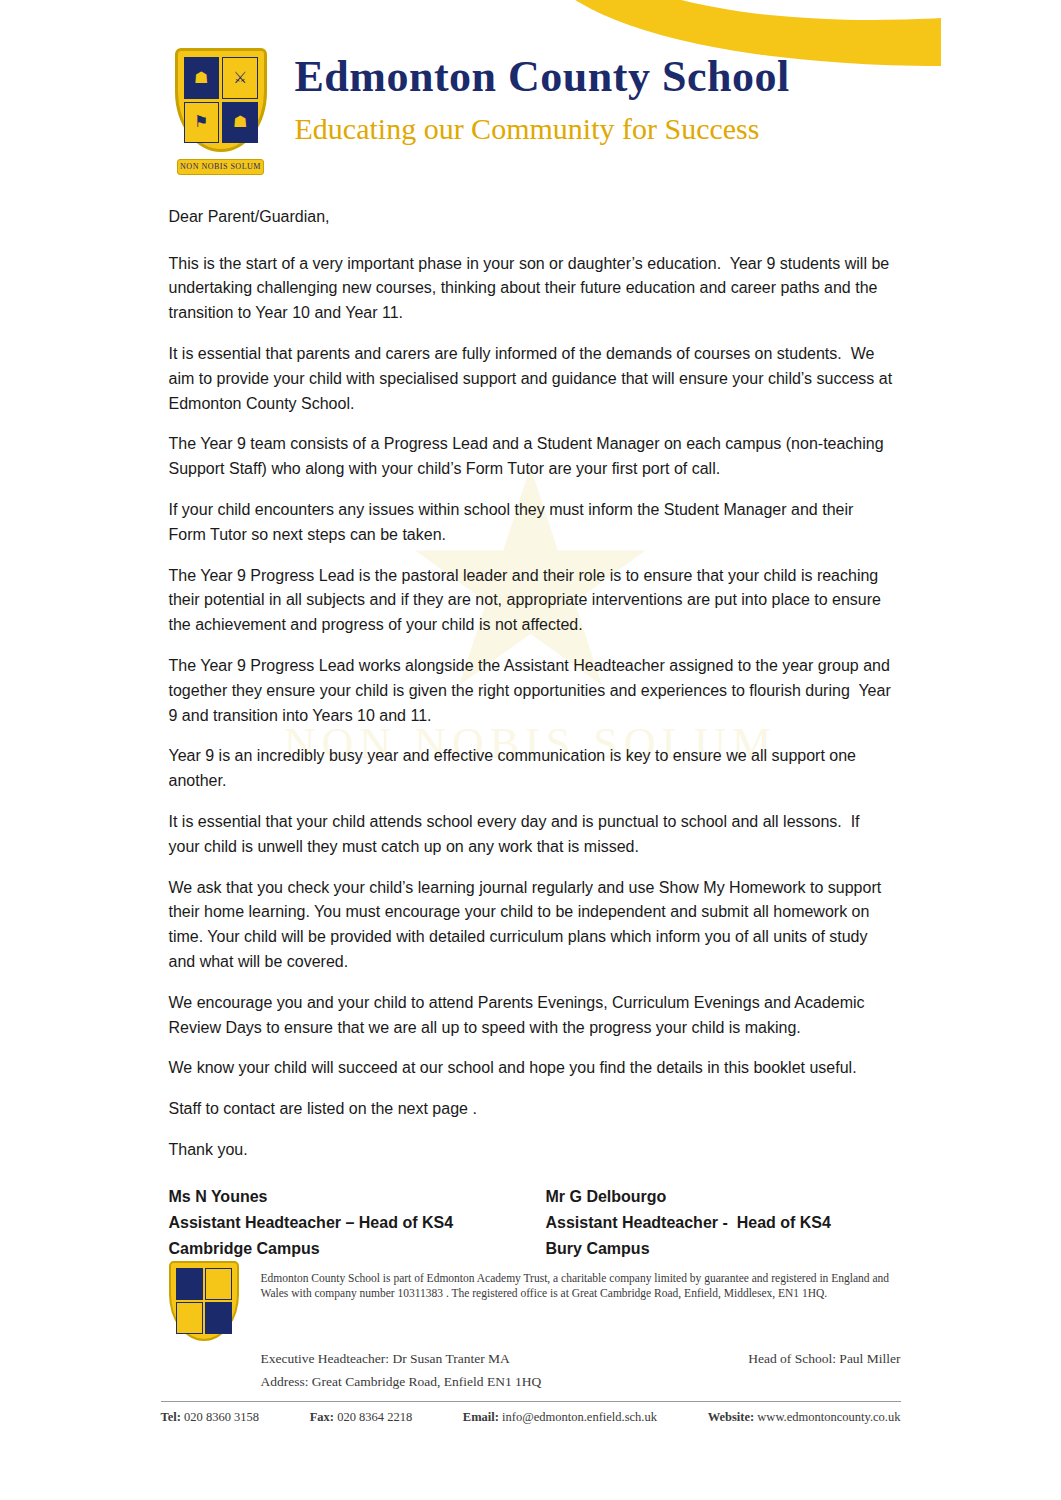★
NON NOBIS SOLUM
☗
⚔
⚑
☗
NON NOBIS SOLUM
Edmonton County School
Educating our Community for Success
Dear Parent/Guardian,
This is the start of a very important phase in your son or daughter’s education. Year 9 students will be undertaking challenging new courses, thinking about their future education and career paths and the transition to Year 10 and Year 11.
It is essential that parents and carers are fully informed of the demands of courses on students. We aim to provide your child with specialised support and guidance that will ensure your child’s success at Edmonton County School.
The Year 9 team consists of a Progress Lead and a Student Manager on each campus (non-teaching Support Staff) who along with your child’s Form Tutor are your first port of call.
If your child encounters any issues within school they must inform the Student Manager and their Form Tutor so next steps can be taken.
The Year 9 Progress Lead is the pastoral leader and their role is to ensure that your child is reaching their potential in all subjects and if they are not, appropriate interventions are put into place to ensure the achievement and progress of your child is not affected.
The Year 9 Progress Lead works alongside the Assistant Headteacher assigned to the year group and together they ensure your child is given the right opportunities and experiences to flourish during Year 9 and transition into Years 10 and 11.
Year 9 is an incredibly busy year and effective communication is key to ensure we all support one another.
It is essential that your child attends school every day and is punctual to school and all lessons. If your child is unwell they must catch up on any work that is missed.
We ask that you check your child’s learning journal regularly and use Show My Homework to support their home learning. You must encourage your child to be independent and submit all homework on time. Your child will be provided with detailed curriculum plans which inform you of all units of study and what will be covered.
We encourage you and your child to attend Parents Evenings, Curriculum Evenings and Academic Review Days to ensure that we are all up to speed with the progress your child is making.
We know your child will succeed at our school and hope you find the details in this booklet useful.
Staff to contact are listed on the next page .
Thank you.
Ms N Younes
Mr G Delbourgo
Assistant Headteacher – Head of KS4
Assistant Headteacher - Head of KS4
Cambridge Campus
Bury Campus
Edmonton County School is part of Edmonton Academy Trust, a charitable company limited by guarantee and registered in England and Wales with company number 10311383 . The registered office is at Great Cambridge Road, Enfield, Middlesex, EN1 1HQ.
Executive Headteacher: Dr Susan Tranter MA Head of School: Paul Miller
Address: Great Cambridge Road, Enfield EN1 1HQ
Tel: 020 8360 3158 Fax: 020 8364 2218 Email: info@edmonton.enfield.sch.uk Website: www.edmontoncounty.co.uk